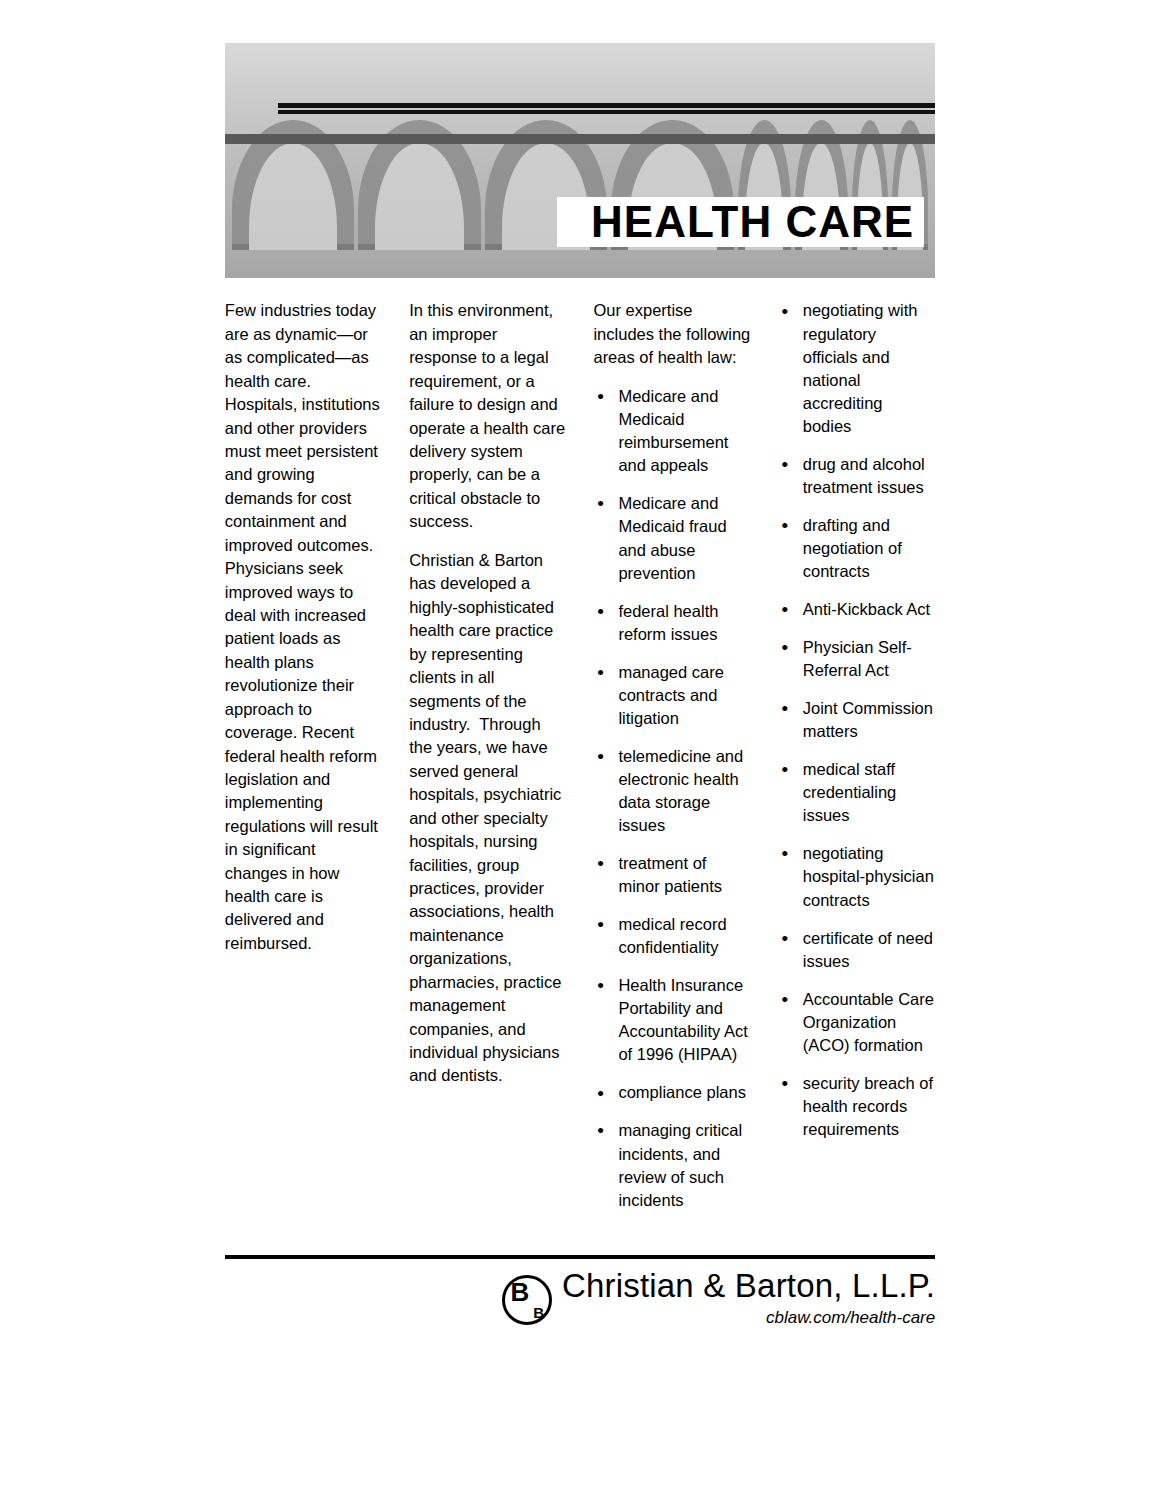HEALTH CARE
Few industries today are as dynamic—or as complicated—as health care. Hospitals, institutions and other providers must meet persistent and growing demands for cost containment and improved outcomes. Physicians seek improved ways to deal with increased patient loads as health plans revolutionize their approach to coverage. Recent federal health reform legislation and implementing regulations will result in significant changes in how health care is delivered and reimbursed.
In this environment, an improper response to a legal requirement, or a failure to design and operate a health care delivery system properly, can be a critical obstacle to success.
Christian & Barton has developed a highly-sophisticated health care practice by representing clients in all segments of the industry. Through the years, we have served general hospitals, psychiatric and other specialty hospitals, nursing facilities, group practices, provider associations, health maintenance organizations, pharmacies, practice management companies, and individual physicians and dentists.
Our expertise includes the following areas of health law:
Medicare and Medicaid reimbursement and appeals
Medicare and Medicaid fraud and abuse prevention
federal health reform issues
managed care contracts and litigation
telemedicine and electronic health data storage issues
treatment of minor patients
medical record confidentiality
Health Insurance Portability and Accountability Act of 1996 (HIPAA)
compliance plans
managing critical incidents, and review of such incidents
negotiating with regulatory officials and national accrediting bodies
drug and alcohol treatment issues
drafting and negotiation of contracts
Anti-Kickback Act
Physician Self-Referral Act
Joint Commission matters
medical staff credentialing issues
negotiating hospital-physician contracts
certificate of need issues
Accountable Care Organization (ACO) formation
security breach of health records requirements
B B
Christian & Barton, L.L.P.
cblaw.com/health-care